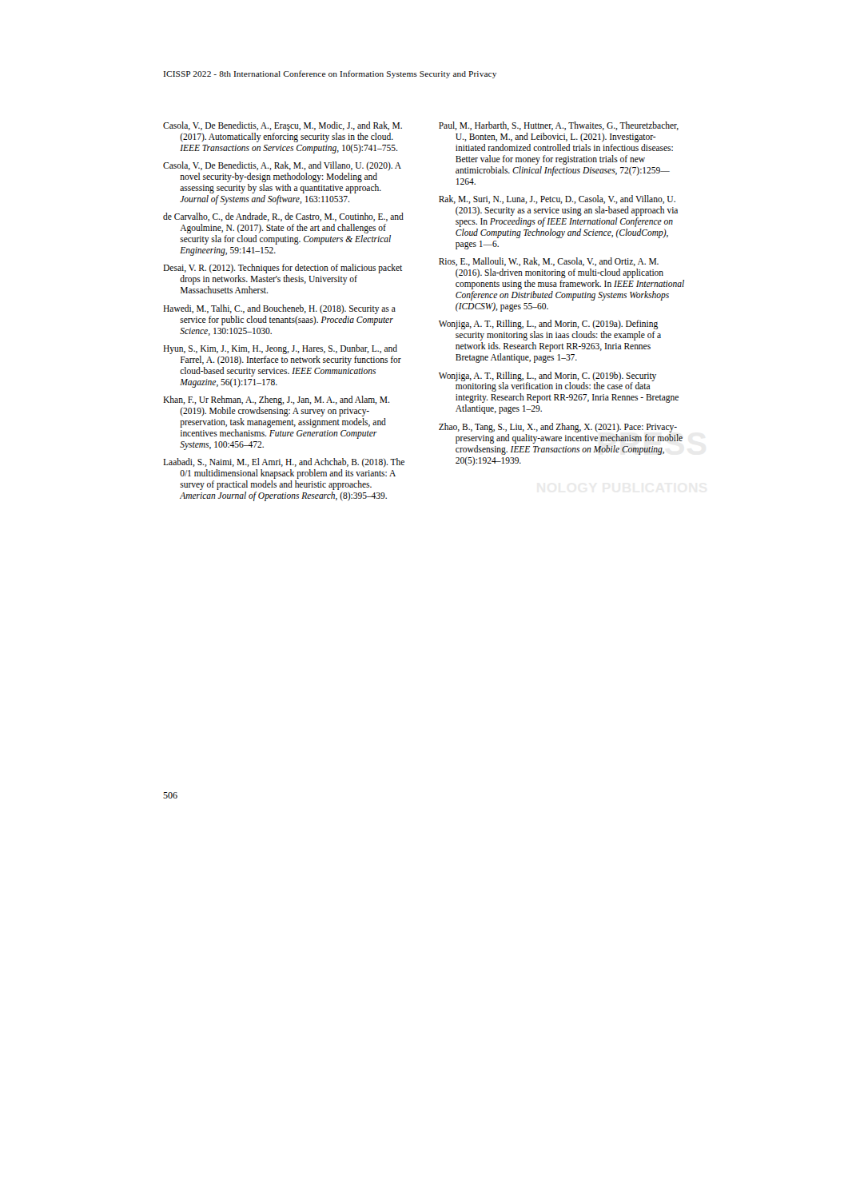ICISSP 2022 - 8th International Conference on Information Systems Security and Privacy
PRESS
NOLOGY PUBLICATIONS
Casola, V., De Benedictis, A., Eraşcu, M., Modic, J., and Rak, M. (2017). Automatically enforcing security slas in the cloud. IEEE Transactions on Services Computing, 10(5):741–755.
Casola, V., De Benedictis, A., Rak, M., and Villano, U. (2020). A novel security-by-design methodology: Modeling and assessing security by slas with a quantitative approach. Journal of Systems and Software, 163:110537.
de Carvalho, C., de Andrade, R., de Castro, M., Coutinho, E., and Agoulmine, N. (2017). State of the art and challenges of security sla for cloud computing. Computers & Electrical Engineering, 59:141–152.
Desai, V. R. (2012). Techniques for detection of malicious packet drops in networks. Master's thesis, University of Massachusetts Amherst.
Hawedi, M., Talhi, C., and Boucheneb, H. (2018). Security as a service for public cloud tenants(saas). Procedia Computer Science, 130:1025–1030.
Hyun, S., Kim, J., Kim, H., Jeong, J., Hares, S., Dunbar, L., and Farrel, A. (2018). Interface to network security functions for cloud-based security services. IEEE Communications Magazine, 56(1):171–178.
Khan, F., Ur Rehman, A., Zheng, J., Jan, M. A., and Alam, M. (2019). Mobile crowdsensing: A survey on privacy-preservation, task management, assignment models, and incentives mechanisms. Future Generation Computer Systems, 100:456–472.
Laabadi, S., Naimi, M., El Amri, H., and Achchab, B. (2018). The 0/1 multidimensional knapsack problem and its variants: A survey of practical models and heuristic approaches. American Journal of Operations Research, (8):395–439.
Paul, M., Harbarth, S., Huttner, A., Thwaites, G., Theuretzbacher, U., Bonten, M., and Leibovici, L. (2021). Investigator-initiated randomized controlled trials in infectious diseases: Better value for money for registration trials of new antimicrobials. Clinical Infectious Diseases, 72(7):1259—1264.
Rak, M., Suri, N., Luna, J., Petcu, D., Casola, V., and Villano, U. (2013). Security as a service using an sla-based approach via specs. In Proceedings of IEEE International Conference on Cloud Computing Technology and Science, (CloudComp), pages 1—6.
Rios, E., Mallouli, W., Rak, M., Casola, V., and Ortiz, A. M. (2016). Sla-driven monitoring of multi-cloud application components using the musa framework. In IEEE International Conference on Distributed Computing Systems Workshops (ICDCSW), pages 55–60.
Wonjiga, A. T., Rilling, L., and Morin, C. (2019a). Defining security monitoring slas in iaas clouds: the example of a network ids. Research Report RR-9263, Inria Rennes Bretagne Atlantique, pages 1–37.
Wonjiga, A. T., Rilling, L., and Morin, C. (2019b). Security monitoring sla verification in clouds: the case of data integrity. Research Report RR-9267, Inria Rennes - Bretagne Atlantique, pages 1–29.
Zhao, B., Tang, S., Liu, X., and Zhang, X. (2021). Pace: Privacy-preserving and quality-aware incentive mechanism for mobile crowdsensing. IEEE Transactions on Mobile Computing, 20(5):1924–1939.
506